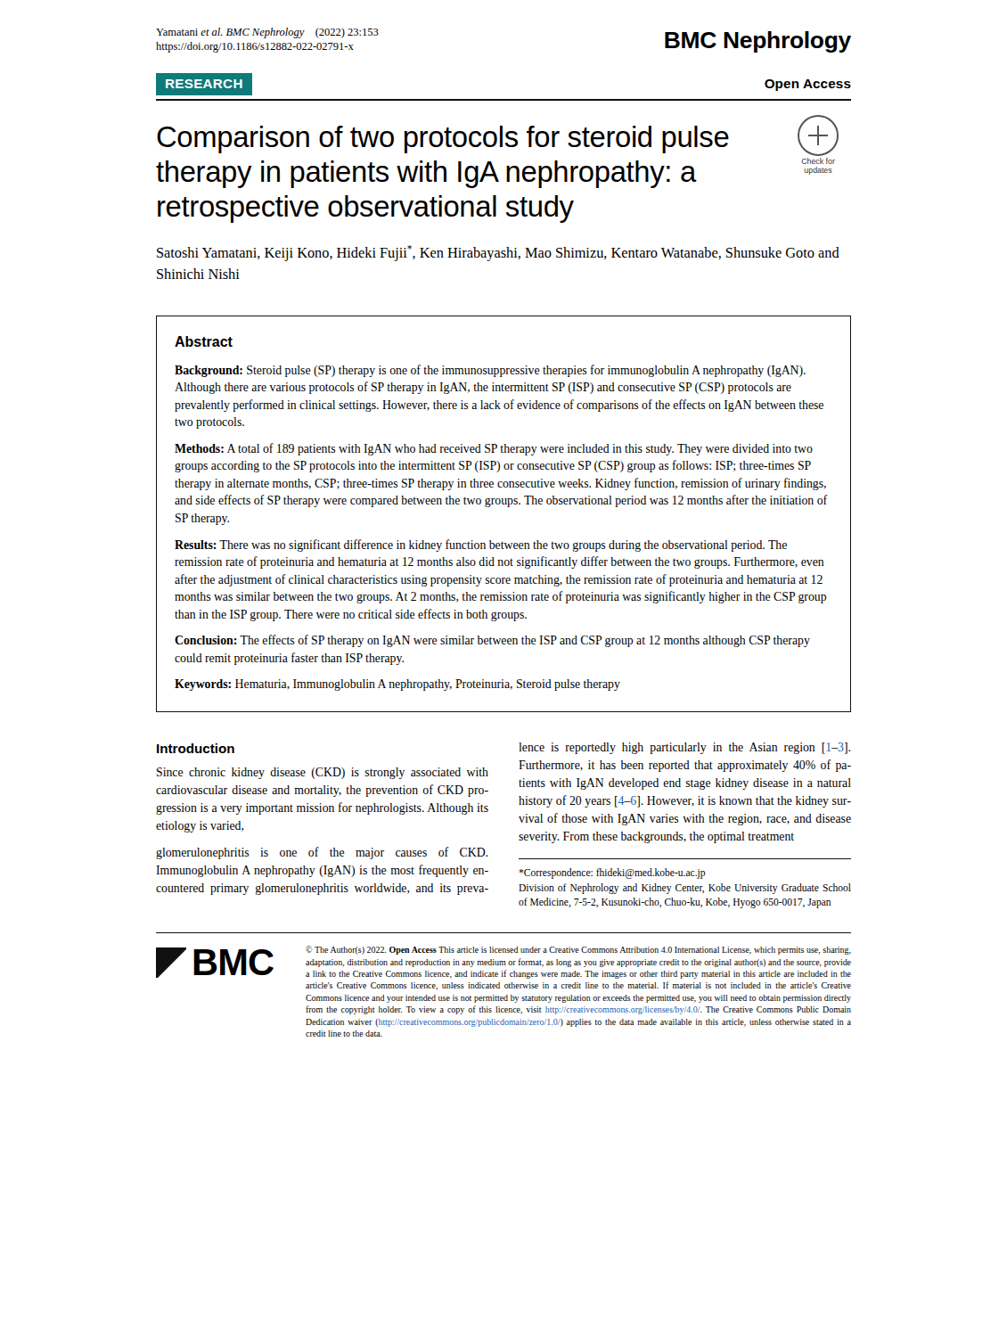Yamatani et al. BMC Nephrology (2022) 23:153 https://doi.org/10.1186/s12882-022-02791-x
BMC Nephrology
RESEARCH Open Access
Check for
updates
Comparison of two protocols for steroid pulse therapy in patients with IgA nephropathy: a retrospective observational study
Satoshi Yamatani, Keiji Kono, Hideki Fujii*, Ken Hirabayashi, Mao Shimizu, Kentaro Watanabe, Shunsuke Goto and Shinichi Nishi
Abstract
Background: Steroid pulse (SP) therapy is one of the immunosuppressive therapies for immunoglobulin A nephropathy (IgAN). Although there are various protocols of SP therapy in IgAN, the intermittent SP (ISP) and consecutive SP (CSP) protocols are prevalently performed in clinical settings. However, there is a lack of evidence of comparisons of the effects on IgAN between these two protocols.
Methods: A total of 189 patients with IgAN who had received SP therapy were included in this study. They were divided into two groups according to the SP protocols into the intermittent SP (ISP) or consecutive SP (CSP) group as follows: ISP; three-times SP therapy in alternate months, CSP; three-times SP therapy in three consecutive weeks. Kidney function, remission of urinary findings, and side effects of SP therapy were compared between the two groups. The observational period was 12 months after the initiation of SP therapy.
Results: There was no significant difference in kidney function between the two groups during the observational period. The remission rate of proteinuria and hematuria at 12 months also did not significantly differ between the two groups. Furthermore, even after the adjustment of clinical characteristics using propensity score matching, the remission rate of proteinuria and hematuria at 12 months was similar between the two groups. At 2 months, the remission rate of proteinuria was significantly higher in the CSP group than in the ISP group. There were no critical side effects in both groups.
Conclusion: The effects of SP therapy on IgAN were similar between the ISP and CSP group at 12 months although CSP therapy could remit proteinuria faster than ISP therapy.
Keywords: Hematuria, Immunoglobulin A nephropathy, Proteinuria, Steroid pulse therapy
Introduction
Since chronic kidney disease (CKD) is strongly associated with cardiovascular disease and mortality, the prevention of CKD progression is a very important mission for nephrologists. Although its etiology is varied,
glomerulonephritis is one of the major causes of CKD. Immunoglobulin A nephropathy (IgAN) is the most frequently encountered primary glomerulonephritis worldwide, and its prevalence is reportedly high particularly in the Asian region [1–3]. Furthermore, it has been reported that approximately 40% of patients with IgAN developed end stage kidney disease in a natural history of 20 years [4–6]. However, it is known that the kidney survival of those with IgAN varies with the region, race, and disease severity. From these backgrounds, the optimal treatment
*Correspondence: fhideki@med.kobe-u.ac.jp
Division of Nephrology and Kidney Center, Kobe University Graduate School of Medicine, 7-5-2, Kusunoki-cho, Chuo-ku, Kobe, Hyogo 650-0017, Japan
BMC
© The Author(s) 2022. Open Access This article is licensed under a Creative Commons Attribution 4.0 International License, which permits use, sharing, adaptation, distribution and reproduction in any medium or format, as long as you give appropriate credit to the original author(s) and the source, provide a link to the Creative Commons licence, and indicate if changes were made. The images or other third party material in this article are included in the article's Creative Commons licence, unless indicated otherwise in a credit line to the material. If material is not included in the article's Creative Commons licence and your intended use is not permitted by statutory regulation or exceeds the permitted use, you will need to obtain permission directly from the copyright holder. To view a copy of this licence, visit http://creativecommons.org/licenses/by/4.0/. The Creative Commons Public Domain Dedication waiver (http://creativecommons.org/publicdomain/zero/1.0/) applies to the data made available in this article, unless otherwise stated in a credit line to the data.